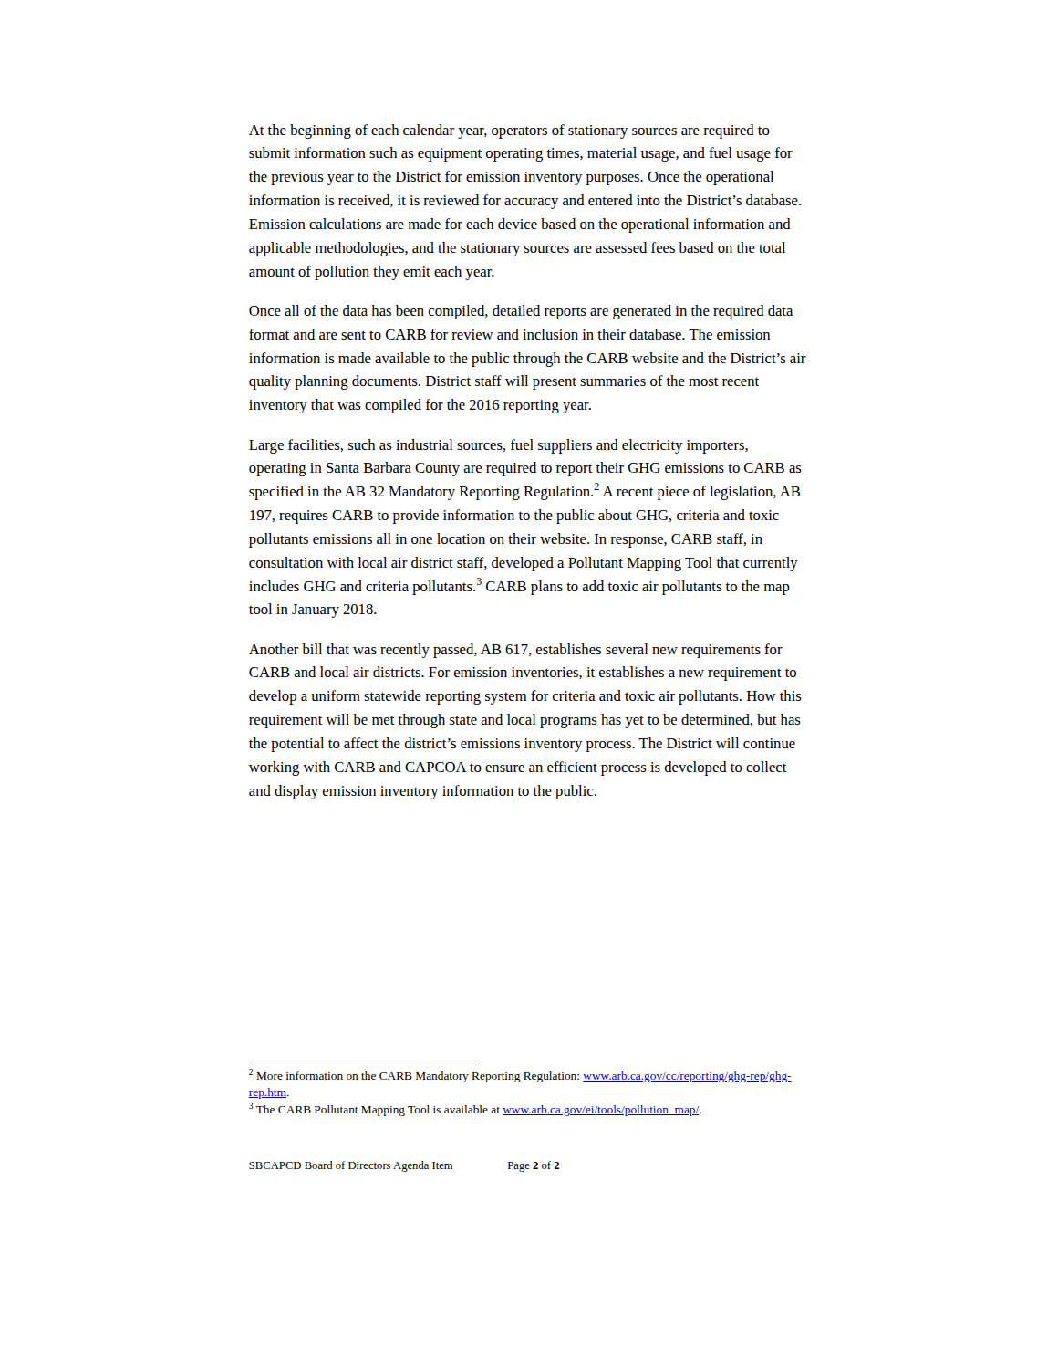At the beginning of each calendar year, operators of stationary sources are required to submit information such as equipment operating times, material usage, and fuel usage for the previous year to the District for emission inventory purposes. Once the operational information is received, it is reviewed for accuracy and entered into the District’s database. Emission calculations are made for each device based on the operational information and applicable methodologies, and the stationary sources are assessed fees based on the total amount of pollution they emit each year.
Once all of the data has been compiled, detailed reports are generated in the required data format and are sent to CARB for review and inclusion in their database. The emission information is made available to the public through the CARB website and the District’s air quality planning documents. District staff will present summaries of the most recent inventory that was compiled for the 2016 reporting year.
Large facilities, such as industrial sources, fuel suppliers and electricity importers, operating in Santa Barbara County are required to report their GHG emissions to CARB as specified in the AB 32 Mandatory Reporting Regulation.2 A recent piece of legislation, AB 197, requires CARB to provide information to the public about GHG, criteria and toxic pollutants emissions all in one location on their website. In response, CARB staff, in consultation with local air district staff, developed a Pollutant Mapping Tool that currently includes GHG and criteria pollutants.3 CARB plans to add toxic air pollutants to the map tool in January 2018.
Another bill that was recently passed, AB 617, establishes several new requirements for CARB and local air districts. For emission inventories, it establishes a new requirement to develop a uniform statewide reporting system for criteria and toxic air pollutants. How this requirement will be met through state and local programs has yet to be determined, but has the potential to affect the district’s emissions inventory process. The District will continue working with CARB and CAPCOA to ensure an efficient process is developed to collect and display emission inventory information to the public.
2 More information on the CARB Mandatory Reporting Regulation: www.arb.ca.gov/cc/reporting/ghg-rep/ghg-rep.htm.
3 The CARB Pollutant Mapping Tool is available at www.arb.ca.gov/ei/tools/pollution_map/.
SBCAPCD Board of Directors Agenda Item Page 2 of 2